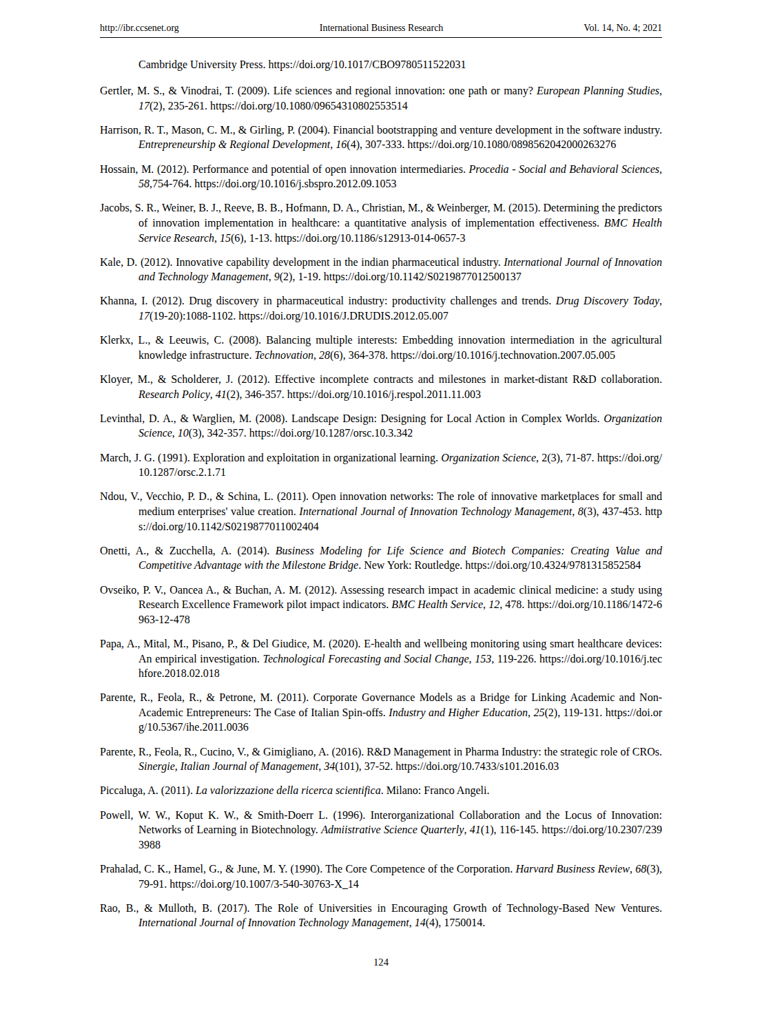http://ibr.ccsenet.org
International Business Research
Vol. 14, No. 4; 2021
Cambridge University Press. https://doi.org/10.1017/CBO9780511522031
Gertler, M. S., & Vinodrai, T. (2009). Life sciences and regional innovation: one path or many? European Planning Studies, 17(2), 235-261. https://doi.org/10.1080/09654310802553514
Harrison, R. T., Mason, C. M., & Girling, P. (2004). Financial bootstrapping and venture development in the software industry. Entrepreneurship & Regional Development, 16(4), 307-333. https://doi.org/10.1080/0898562042000263276
Hossain, M. (2012). Performance and potential of open innovation intermediaries. Procedia - Social and Behavioral Sciences, 58,754-764. https://doi.org/10.1016/j.sbspro.2012.09.1053
Jacobs, S. R., Weiner, B. J., Reeve, B. B., Hofmann, D. A., Christian, M., & Weinberger, M. (2015). Determining the predictors of innovation implementation in healthcare: a quantitative analysis of implementation effectiveness. BMC Health Service Research, 15(6), 1-13. https://doi.org/10.1186/s12913-014-0657-3
Kale, D. (2012). Innovative capability development in the indian pharmaceutical industry. International Journal of Innovation and Technology Management, 9(2), 1-19. https://doi.org/10.1142/S0219877012500137
Khanna, I. (2012). Drug discovery in pharmaceutical industry: productivity challenges and trends. Drug Discovery Today, 17(19-20):1088-1102. https://doi.org/10.1016/J.DRUDIS.2012.05.007
Klerkx, L., & Leeuwis, C. (2008). Balancing multiple interests: Embedding innovation intermediation in the agricultural knowledge infrastructure. Technovation, 28(6), 364-378. https://doi.org/10.1016/j.technovation.2007.05.005
Kloyer, M., & Scholderer, J. (2012). Effective incomplete contracts and milestones in market-distant R&D collaboration. Research Policy, 41(2), 346-357. https://doi.org/10.1016/j.respol.2011.11.003
Levinthal, D. A., & Warglien, M. (2008). Landscape Design: Designing for Local Action in Complex Worlds. Organization Science, 10(3), 342-357. https://doi.org/10.1287/orsc.10.3.342
March, J. G. (1991). Exploration and exploitation in organizational learning. Organization Science, 2(3), 71-87. https://doi.org/10.1287/orsc.2.1.71
Ndou, V., Vecchio, P. D., & Schina, L. (2011). Open innovation networks: The role of innovative marketplaces for small and medium enterprises' value creation. International Journal of Innovation Technology Management, 8(3), 437-453. https://doi.org/10.1142/S0219877011002404
Onetti, A., & Zucchella, A. (2014). Business Modeling for Life Science and Biotech Companies: Creating Value and Competitive Advantage with the Milestone Bridge. New York: Routledge. https://doi.org/10.4324/9781315852584
Ovseiko, P. V., Oancea A., & Buchan, A. M. (2012). Assessing research impact in academic clinical medicine: a study using Research Excellence Framework pilot impact indicators. BMC Health Service, 12, 478. https://doi.org/10.1186/1472-6963-12-478
Papa, A., Mital, M., Pisano, P., & Del Giudice, M. (2020). E-health and wellbeing monitoring using smart healthcare devices: An empirical investigation. Technological Forecasting and Social Change, 153, 119-226. https://doi.org/10.1016/j.techfore.2018.02.018
Parente, R., Feola, R., & Petrone, M. (2011). Corporate Governance Models as a Bridge for Linking Academic and Non-Academic Entrepreneurs: The Case of Italian Spin-offs. Industry and Higher Education, 25(2), 119-131. https://doi.org/10.5367/ihe.2011.0036
Parente, R., Feola, R., Cucino, V., & Gimigliano, A. (2016). R&D Management in Pharma Industry: the strategic role of CROs. Sinergie, Italian Journal of Management, 34(101), 37-52. https://doi.org/10.7433/s101.2016.03
Piccaluga, A. (2011). La valorizzazione della ricerca scientifica. Milano: Franco Angeli.
Powell, W. W., Koput K. W., & Smith-Doerr L. (1996). Interorganizational Collaboration and the Locus of Innovation: Networks of Learning in Biotechnology. Admiistrative Science Quarterly, 41(1), 116-145. https://doi.org/10.2307/2393988
Prahalad, C. K., Hamel, G., & June, M. Y. (1990). The Core Competence of the Corporation. Harvard Business Review, 68(3), 79-91. https://doi.org/10.1007/3-540-30763-X_14
Rao, B., & Mulloth, B. (2017). The Role of Universities in Encouraging Growth of Technology-Based New Ventures. International Journal of Innovation Technology Management, 14(4), 1750014.
124